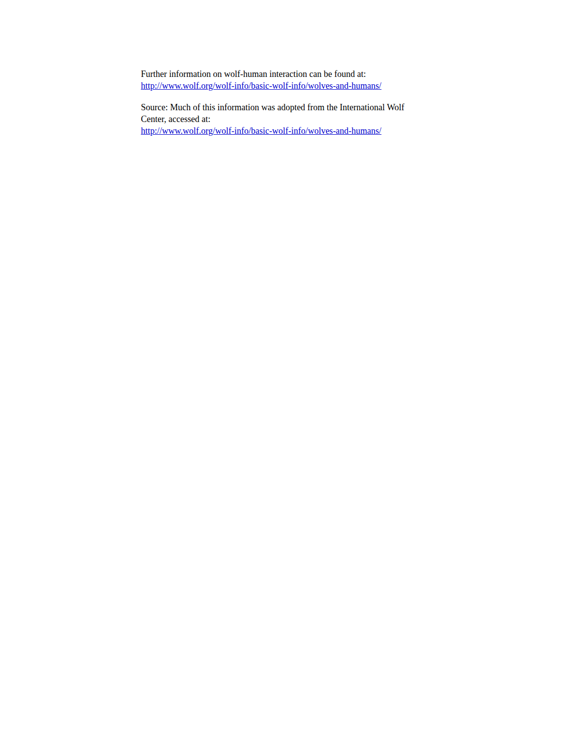Further information on wolf-human interaction can be found at:
http://www.wolf.org/wolf-info/basic-wolf-info/wolves-and-humans/
Source: Much of this information was adopted from the International Wolf Center, accessed at:
http://www.wolf.org/wolf-info/basic-wolf-info/wolves-and-humans/